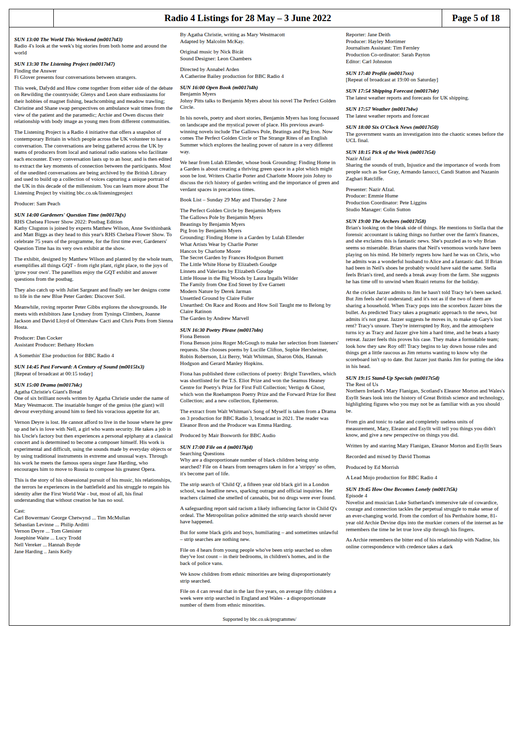Radio 4 Listings for 28 May – 3 June 2022
Page 5 of 18
SUN 13:00 The World This Weekend (m0017t43)
Radio 4's look at the week's big stories from both home and around the world
SUN 13:30 The Listening Project (m0017t47)
Finding the Answer
Fi Glover presents four conversations between strangers.
This week, Dafydd and Huw come together from either side of the debate on Rewilding the countryside; Glenys and Leon share enthusiasms for their hobbies of magnet fishing, beachcombing and meadow trawling; Christine and Shane swap perspectives on ambulance wait times from the view of the patient and the paramedic; Archie and Owen discuss their relationship with body image as young men from different communities.
The Listening Project is a Radio 4 initiative that offers a snapshot of contemporary Britain in which people across the UK volunteer to have a conversation. The conversations are being gathered across the UK by teams of producers from local and national radio stations who facilitate each encounter. Every conversation lasts up to an hour, and is then edited to extract the key moments of connection between the participants. Most of the unedited conversations are being archived by the British Library and used to build up a collection of voices capturing a unique portrait of the UK in this decade of the millennium. You can learn more about The Listening Project by visiting bbc.co.uk/listeningproject
Producer: Sam Peach
SUN 14:00 Gardeners' Question Time (m0017kfx)
RHS Chelsea Flower Show 2022: Postbag Edition
Kathy Clugston is joined by experts Matthew Wilson, Anne Swithinbank and Matt Biggs as they head to this year's RHS Chelsea Flower Show. To celebrate 75 years of the programme, for the first time ever, Gardeners' Question Time has its very own exhibit at the show.
The exhibit, designed by Matthew Wilson and planted by the whole team, exemplifies all things GQT - from right plant, right place, to the joys of 'grow your own'. The panellists enjoy the GQT exhibit and answer questions from the postbag.
They also catch up with Juliet Sargeant and finally see her designs come to life in the new Blue Peter Garden: Discover Soil.
Meanwhile, roving reporter Peter Gibbs explores the showgrounds. He meets with exhibitors Jane Lyndsey from Tynings Climbers, Joanne Jackson and David Lloyd of Ottershaw Cacti and Chris Potts from Sienna Hosta.
Producer: Dan Cocker
Assistant Producer: Bethany Hocken
A Somethin' Else production for BBC Radio 4
SUN 14:45 Past Forward: A Century of Sound (m0015lx3)
[Repeat of broadcast at 00:15 today]
SUN 15:00 Drama (m0017t4c)
Agatha Christie's Giant's Bread
One of six brilliant novels written by Agatha Christie under the name of Mary Westmacott. The insatiable hunger of the genius (the giant) will devour everything around him to feed his voracious appetite for art.
Vernon Deyre is lost. He cannot afford to live in the house where he grew up and he's in love with Nell, a girl who wants security. He takes a job in his Uncle's factory but then experiences a personal epiphany at a classical concert and is determined to become a composer himself. His work is experimental and difficult, using the sounds made by everyday objects or by using traditional instruments in extreme and unusual ways. Through his work he meets the famous opera singer Jane Harding, who encourages him to move to Russia to compose his greatest Opera.
This is the story of his obsessional pursuit of his music, his relationships, the terrors he experiences in the battlefield and his struggle to regain his identity after the First World War - but, most of all, his final understanding that without creation he has no soul.
Cast:
Carl Bowerman/ George Chetwynd ... Tim McMullan
Sebastian Levinne ... Philip Arditti
Vernon Deyre ... Tom Glenister
Josephine Waite ... Lucy Trodd
Nell Vereker ... Hannah Boyde
Jane Harding .. Janis Kelly
By Agatha Christie, writing as Mary Westmacott
Adapted by Malcolm McKay.
Original music by Nick Bicât
Sound Designer: Leon Chambers
Directed by Annabel Arden
A Catherine Bailey production for BBC Radio 4
SUN 16:00 Open Book (m0017t4h)
Benjamin Myers
Johny Pitts talks to Benjamin Myers about his novel The Perfect Golden Circle.
In his novels, poetry and short stories, Benjamin Myers has long focussed on landscape and the mystical power of place. His previous award-winning novels include The Gallows Pole, Beatings and Pig Iron. Now comes The Perfect Golden Circle or The Strange Rites of an English Summer which explores the healing power of nature in a very different way.
We hear from Lulah Ellender, whose book Grounding: Finding Home in a Garden is about creating a thriving green space in a plot which might soon be lost. Writers Charlie Porter and Charlotte Moore join Johny to discuss the rich history of garden writing and the importance of green and verdant spaces in precarious times.
Book List – Sunday 29 May and Thursday 2 June
The Perfect Golden Circle by Benjamin Myers
The Gallows Pole by Benjamin Myers
Beastings by Benjamin Myers
Pig Iron by Benjamin Myers
Grounding: Finding Home in a Garden by Lulah Ellender
What Artists Wear by Charlie Porter
Hancox by Charlotte Moore
The Secret Garden by Frances Hodgson Burnett
The Little White Horse by Elizabeth Goudge
Linnets and Valerians by Elizabeth Goudge
Little House in the Big Woods by Laura Ingalls Wilder
The Family from One End Street by Eve Garnett
Modern Nature by Derek Jarman
Unsettled Ground by Claire Fuller
Unearthed: On Race and Roots and How Soil Taught me to Belong by Claire Ratinon
The Garden by Andrew Marvell
SUN 16:30 Poetry Please (m0017t4n)
Fiona Benson
Fiona Benson joins Roger McGough to make her selection from listeners' requests. She chooses poems by Lucille Clifton, Sophie Herxheimer, Robin Robertson, Liz Berry, Walt Whitman, Sharon Olds, Hannah Hodgson and Gerard Manley Hopkins.
Fiona has published three collections of poetry: Bright Travellers, which was shortlisted for the T.S. Eliot Prize and won the Seamus Heaney Centre for Poetry's Prize for First Full Collection; Vertigo & Ghost, which won the Roehampton Poetry Prize and the Forward Prize for Best Collection; and a new collection, Ephemeron.
The extract from Walt Whitman's Song of Myself is taken from a Drama on 3 production for BBC Radio 3, broadcast in 2021. The reader was Eleanor Bron and the Producer was Emma Harding.
Produced by Mair Bosworth for BBC Audio
SUN 17:00 File on 4 (m0017kjd)
Searching Questions
Why are a disproportionate number of black children being strip searched? File on 4 hears from teenagers taken in for a 'strippy' so often, it's become part of life.
The strip search of 'Child Q', a fifteen year old black girl in a London school, was headline news, sparking outrage and official inquiries. Her teachers claimed she smelled of cannabis, but no drugs were ever found.
A safeguarding report said racism a likely influencing factor in Child Q's ordeal. The Metropolitan police admitted the strip search should never have happened.
But for some black girls and boys, humiliating – and sometimes unlawful – strip searches are nothing new.
File on 4 hears from young people who've been strip searched so often they've lost count – in their bedrooms, in children's homes, and in the back of police vans.
We know children from ethnic minorities are being disproportionately strip searched.
File on 4 can reveal that in the last five years, on average fifty children a week were strip searched in England and Wales - a disproportionate number of them from ethnic minorities.
Reporter: Jane Deith
Producer: Hayley Mortimer
Journalism Assistant: Tim Fernley
Production Co-ordinator: Sarah Payton
Editor: Carl Johnston
SUN 17:40 Profile (m0017sxs)
[Repeat of broadcast at 19:00 on Saturday]
SUN 17:54 Shipping Forecast (m0017t4r)
The latest weather reports and forecasts for UK shipping.
SUN 17:57 Weather (m0017t4w)
The latest weather reports and forecast
SUN 18:00 Six O'Clock News (m0017t50)
The government wants an investigation into the chaotic scenes before the UCL final.
SUN 18:15 Pick of the Week (m0017t54)
Nazir Afzal
Sharing the sounds of truth, Injustice and the importance of words from people such as Sue Gray, Armando Ianucci, Candi Statton and Nazanin Zaghari Ratcliffe.
Presenter: Nazir Afzal.
Producer: Emmie Hume
Production Coordinator: Pete Liggins
Studio Manager: Colin Sutton
SUN 19:00 The Archers (m0017t58)
Brian's looking on the bleak side of things. He mentions to Stella that the forensic accountant is taking things no further over the farm's finances, and she exclaims this is fantastic news. She's puzzled as to why Brian seems so miserable. Brian shares that Neil's venomous words have been playing on his mind. He bitterly regrets how hard he was on Chris, who he admits was a wonderful husband to Alice and a fantastic dad. If Brian had been in Neil's shoes he probably would have said the same. Stella feels Brian's tired, and needs a break away from the farm. She suggests he has time off to unwind when Ruairi returns for the holiday.
At the cricket Jazzer admits to Jim he hasn't told Tracy he's been sacked. But Jim feels she'd understand; and it's not as if the two of them are sharing a household. When Tracy pops into the scorebox Jazzer bites the bullet. As predicted Tracy takes a pragmatic approach to the news, but admits it's not great. Jazzer suggests he moves in, to make up Gary's lost rent? Tracy's unsure. They're interrupted by Roy, and the atmosphere turns icy as Tracy and Jazzer give him a hard time, and he beats a hasty retreat. Jazzer feels this proves his case. They make a formidable team; look how they saw Roy off! Tracy begins to lay down house rules and things get a little raucous as Jim returns wanting to know why the scoreboard isn't up to date. But Jazzer just thanks Jim for putting the idea in his head.
SUN 19:15 Stand-Up Specials (m0017t5d)
The Rest of Us
Northern Ireland's Mary Flanigan, Scotland's Eleanor Morton and Wales's Esyllt Sears look into the history of Great British science and technology, highlighting figures who you may not be as familiar with as you should be.
From gin and tonic to radar and completely useless units of measurement, Mary, Eleanor and Esyllt will tell you things you didn't know, and give a new perspective on things you did.
Written by and starring Mary Flanigan, Eleanor Morton and Esyllt Sears
Recorded and mixed by David Thomas
Produced by Ed Morrish
A Lead Mojo production for BBC Radio 4
SUN 19:45 How One Becomes Lonely (m0017t5k)
Episode 4
Novelist and musician Luke Sutherland's immersive tale of cowardice, courage and connection tackles the perpetual struggle to make sense of an ever-changing world. From the comfort of his Perthshire home, 81-year old Archie Devine dips into the murkier corners of the internet as he remembers the time he let true love slip through his fingers.
As Archie remembers the bitter end of his relationship with Nadine, his online correspondence with credence takes a dark
Supported by bbc.co.uk/programmes/